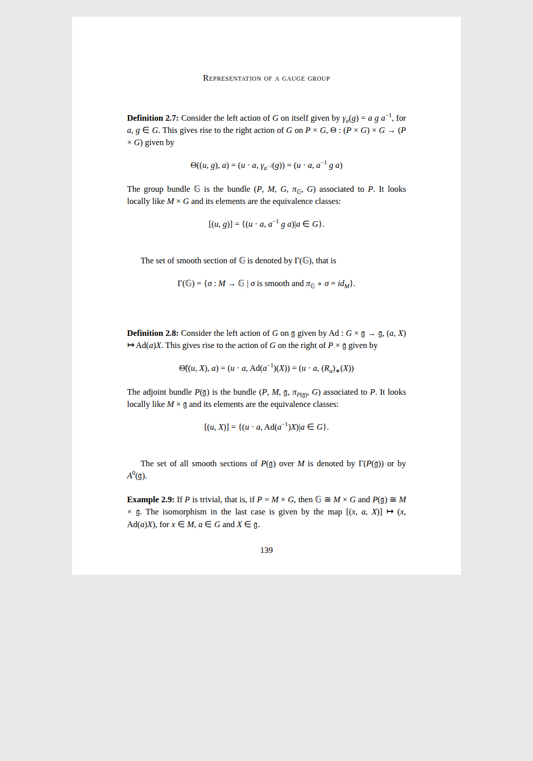Representation of a gauge group
Definition 2.7: Consider the left action of G on itself given by γa(g) = a g a−1, for a, g ∈ G. This gives rise to the right action of G on P × G, Θ : (P × G) × G → (P × G) given by
Θ((u, g), a) = (u · a, γa−1(g)) = (u · a, a−1 g a)
The group bundle 𝔾 is the bundle (P, M, G, π𝔾, G) associated to P. It looks locally like M × G and its elements are the equivalence classes:
[(u, g)] = {(u · a, a−1 g a)|a ∈ G}.
The set of smooth section of 𝔾 is denoted by Γ(𝔾), that is
Γ(𝔾) = {σ : M → 𝔾 | σ is smooth and π𝔾 ∘ σ = idM}.
Definition 2.8: Consider the left action of G on 𝔤 given by Ad : G × 𝔤 → 𝔤, (a, X) ↦ Ad(a)X. This gives rise to the action of G on the right of P × 𝔤 given by
Θ̃((u, X), a) = (u · a, Ad(a−1)(X)) = (u · a, (Ra)∗(X))
The adjoint bundle P(𝔤) is the bundle (P, M, 𝔤, πP(𝔤), G) associated to P. It looks locally like M × 𝔤 and its elements are the equivalence classes:
[(u, X)] = {(u · a, Ad(a−1)X)|a ∈ G}.
The set of all smooth sections of P(𝔤) over M is denoted by Γ(P(𝔤)) or by A0(𝔤).
Example 2.9: If P is trivial, that is, if P = M × G, then 𝔾 ≅ M × G and P(𝔤) ≅ M × 𝔤. The isomorphism in the last case is given by the map [(x, a, X)] ↦ (x, Ad(a)X), for x ∈ M, a ∈ G and X ∈ 𝔤.
139